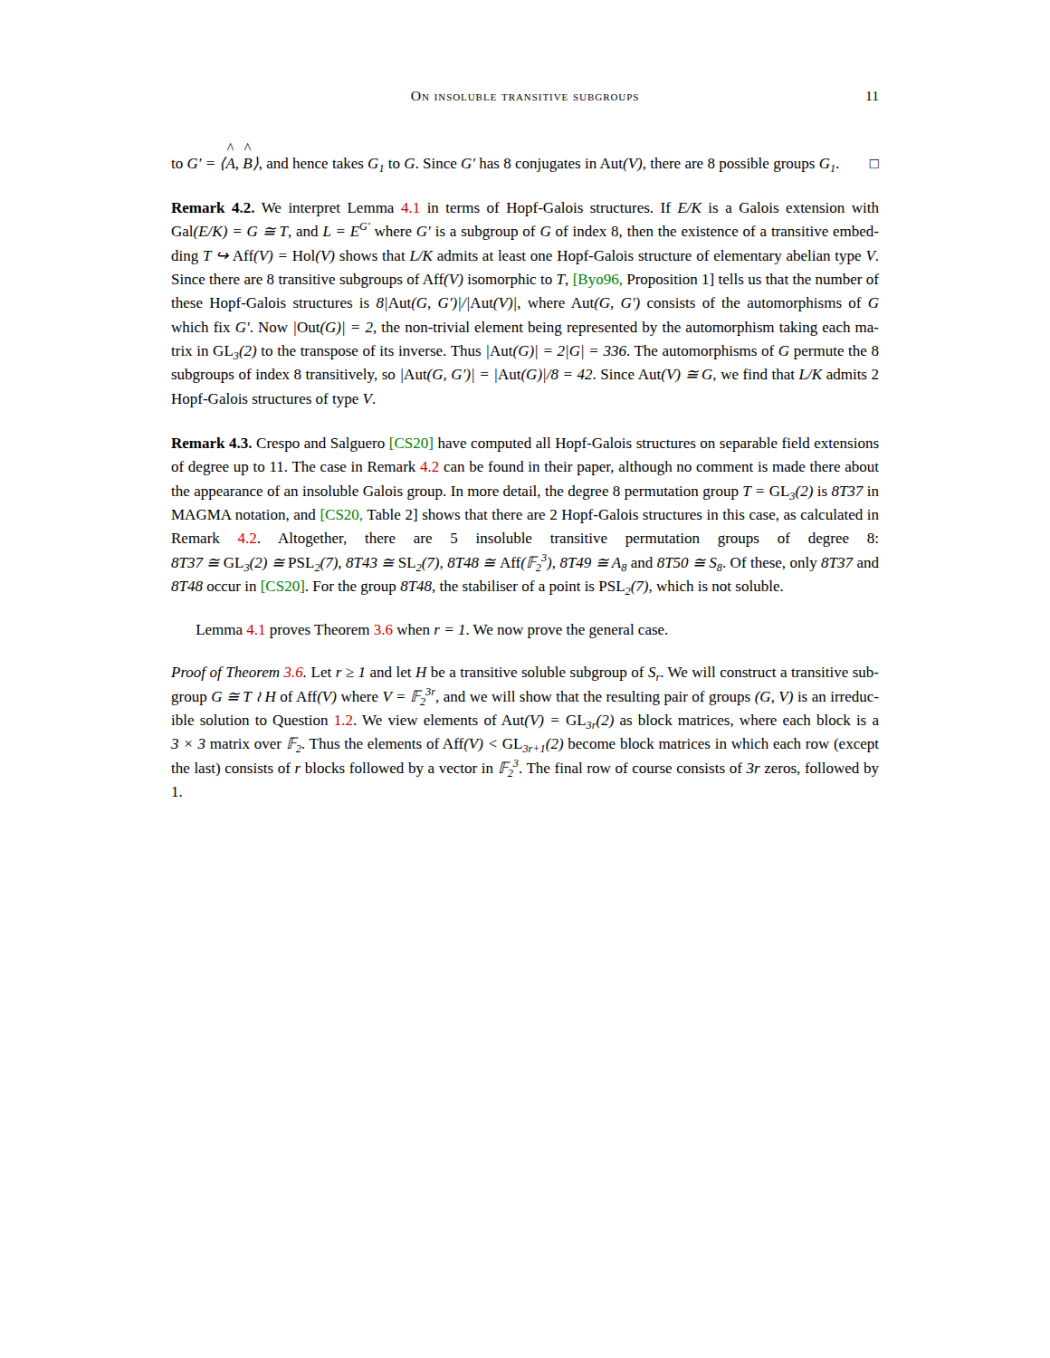On insoluble transitive subgroups 11
to G′ = ⟨^A, ^B⟩, and hence takes G1 to G. Since G′ has 8 conjugates in Aut(V), there are 8 possible groups G1. □
Remark 4.2. We interpret Lemma 4.1 in terms of Hopf-Galois structures. If E/K is a Galois extension with Gal(E/K) = G ≅ T, and L = EG′ where G′ is a subgroup of G of index 8, then the existence of a transitive embedding T ↪ Aff(V) = Hol(V) shows that L/K admits at least one Hopf-Galois structure of elementary abelian type V. Since there are 8 transitive subgroups of Aff(V) isomorphic to T, [Byo96, Proposition 1] tells us that the number of these Hopf-Galois structures is 8|Aut(G, G′)|/|Aut(V)|, where Aut(G, G′) consists of the automorphisms of G which fix G′. Now |Out(G)| = 2, the non-trivial element being represented by the automorphism taking each matrix in GL3(2) to the transpose of its inverse. Thus |Aut(G)| = 2|G| = 336. The automorphisms of G permute the 8 subgroups of index 8 transitively, so |Aut(G, G′)| = |Aut(G)|/8 = 42. Since Aut(V) ≅ G, we find that L/K admits 2 Hopf-Galois structures of type V.
Remark 4.3. Crespo and Salguero [CS20] have computed all Hopf-Galois structures on separable field extensions of degree up to 11. The case in Remark 4.2 can be found in their paper, although no comment is made there about the appearance of an insoluble Galois group. In more detail, the degree 8 permutation group T = GL3(2) is 8T37 in MAGMA notation, and [CS20, Table 2] shows that there are 2 Hopf-Galois structures in this case, as calculated in Remark 4.2. Altogether, there are 5 insoluble transitive permutation groups of degree 8: 8T37 ≅ GL3(2) ≅ PSL2(7), 8T43 ≅ SL2(7), 8T48 ≅ Aff(𝔽23), 8T49 ≅ A8 and 8T50 ≅ S8. Of these, only 8T37 and 8T48 occur in [CS20]. For the group 8T48, the stabiliser of a point is PSL2(7), which is not soluble.
Lemma 4.1 proves Theorem 3.6 when r = 1. We now prove the general case.
Proof of Theorem 3.6. Let r ≥ 1 and let H be a transitive soluble subgroup of Sr. We will construct a transitive subgroup G ≅ T ≀ H of Aff(V) where V = 𝔽23r, and we will show that the resulting pair of groups (G, V) is an irreducible solution to Question 1.2. We view elements of Aut(V) = GL3r(2) as block matrices, where each block is a 3 × 3 matrix over 𝔽2. Thus the elements of Aff(V) < GL3r+1(2) become block matrices in which each row (except the last) consists of r blocks followed by a vector in 𝔽23. The final row of course consists of 3r zeros, followed by 1.